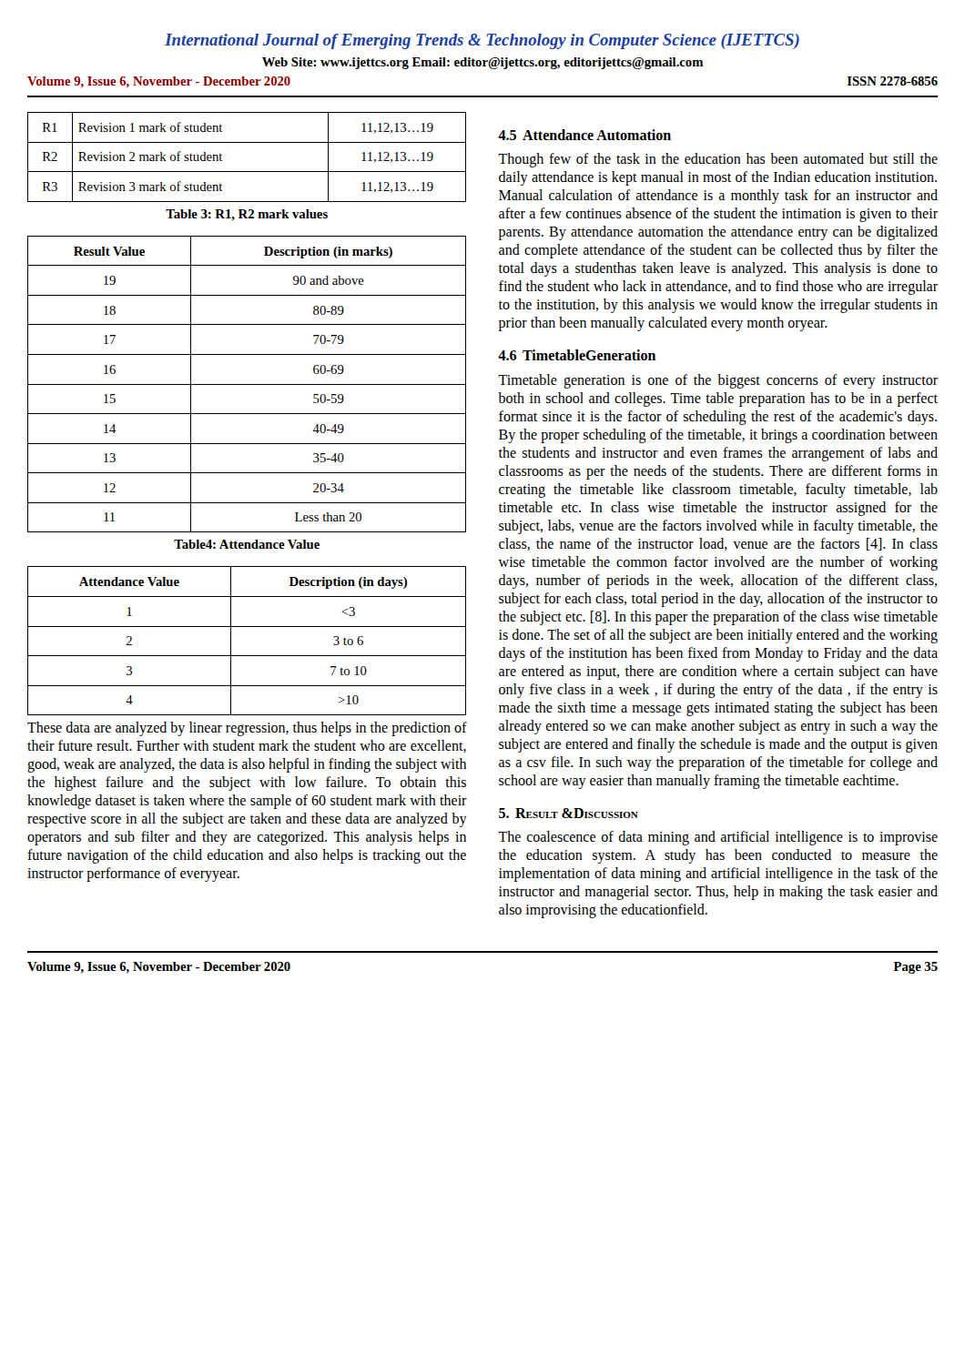International Journal of Emerging Trends & Technology in Computer Science (IJETTCS)
Web Site: www.ijettcs.org Email: editor@ijettcs.org, editorijettcs@gmail.com
Volume 9, Issue 6, November - December 2020 ISSN 2278-6856
| R1 | Revision 1 mark of student | 11,12,13…19 |
| R2 | Revision 2 mark of student | 11,12,13…19 |
| R3 | Revision 3 mark of student | 11,12,13…19 |
Table 3: R1, R2 mark values
| Result Value | Description (in marks) |
| --- | --- |
| 19 | 90 and above |
| 18 | 80-89 |
| 17 | 70-79 |
| 16 | 60-69 |
| 15 | 50-59 |
| 14 | 40-49 |
| 13 | 35-40 |
| 12 | 20-34 |
| 11 | Less than 20 |
Table4: Attendance Value
| Attendance Value | Description (in days) |
| --- | --- |
| 1 | <3 |
| 2 | 3 to 6 |
| 3 | 7 to 10 |
| 4 | >10 |
These data are analyzed by linear regression, thus helps in the prediction of their future result. Further with student mark the student who are excellent, good, weak are analyzed, the data is also helpful in finding the subject with the highest failure and the subject with low failure. To obtain this knowledge dataset is taken where the sample of 60 student mark with their respective score in all the subject are taken and these data are analyzed by operators and sub filter and they are categorized. This analysis helps in future navigation of the child education and also helps is tracking out the instructor performance of everyyear.
4.5 Attendance Automation
Though few of the task in the education has been automated but still the daily attendance is kept manual in most of the Indian education institution. Manual calculation of attendance is a monthly task for an instructor and after a few continues absence of the student the intimation is given to their parents. By attendance automation the attendance entry can be digitalized and complete attendance of the student can be collected thus by filter the total days a studenthas taken leave is analyzed. This analysis is done to find the student who lack in attendance, and to find those who are irregular to the institution, by this analysis we would know the irregular students in prior than been manually calculated every month oryear.
4.6 TimetableGeneration
Timetable generation is one of the biggest concerns of every instructor both in school and colleges. Time table preparation has to be in a perfect format since it is the factor of scheduling the rest of the academic's days. By the proper scheduling of the timetable, it brings a coordination between the students and instructor and even frames the arrangement of labs and classrooms as per the needs of the students. There are different forms in creating the timetable like classroom timetable, faculty timetable, lab timetable etc. In class wise timetable the instructor assigned for the subject, labs, venue are the factors involved while in faculty timetable, the class, the name of the instructor load, venue are the factors [4]. In class wise timetable the common factor involved are the number of working days, number of periods in the week, allocation of the different class, subject for each class, total period in the day, allocation of the instructor to the subject etc. [8]. In this paper the preparation of the class wise timetable is done. The set of all the subject are been initially entered and the working days of the institution has been fixed from Monday to Friday and the data are entered as input, there are condition where a certain subject can have only five class in a week , if during the entry of the data , if the entry is made the sixth time a message gets intimated stating the subject has been already entered so we can make another subject as entry in such a way the subject are entered and finally the schedule is made and the output is given as a csv file. In such way the preparation of the timetable for college and school are way easier than manually framing the timetable eachtime.
5. Result &Discussion
The coalescence of data mining and artificial intelligence is to improvise the education system. A study has been conducted to measure the implementation of data mining and artificial intelligence in the task of the instructor and managerial sector. Thus, help in making the task easier and also improvising the educationfield.
Volume 9, Issue 6, November - December 2020 Page 35